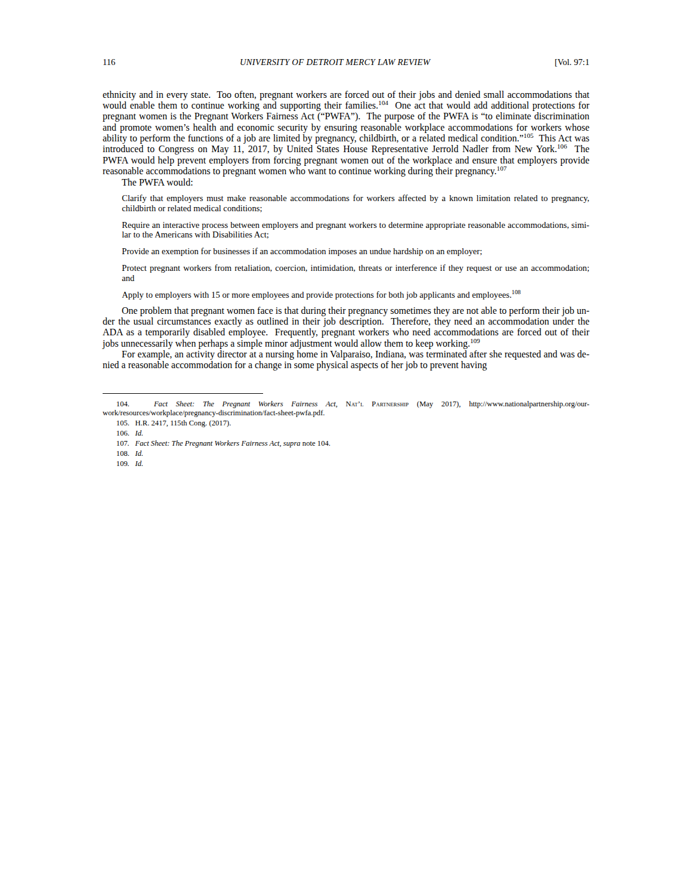116 UNIVERSITY OF DETROIT MERCY LAW REVIEW [Vol. 97:1
ethnicity and in every state. Too often, pregnant workers are forced out of their jobs and denied small accommodations that would enable them to continue working and supporting their families.104 One act that would add additional protections for pregnant women is the Pregnant Workers Fairness Act (“PWFA”). The purpose of the PWFA is “to eliminate discrimination and promote women’s health and economic security by ensuring reasonable workplace accommodations for workers whose ability to perform the functions of a job are limited by pregnancy, childbirth, or a related medical condition.”105 This Act was introduced to Congress on May 11, 2017, by United States House Representative Jerrold Nadler from New York.106 The PWFA would help prevent employers from forcing pregnant women out of the workplace and ensure that employers provide reasonable accommodations to pregnant women who want to continue working during their pregnancy.107
The PWFA would:
Clarify that employers must make reasonable accommodations for workers affected by a known limitation related to pregnancy, childbirth or related medical conditions;
Require an interactive process between employers and pregnant workers to determine appropriate reasonable accommodations, similar to the Americans with Disabilities Act;
Provide an exemption for businesses if an accommodation imposes an undue hardship on an employer;
Protect pregnant workers from retaliation, coercion, intimidation, threats or interference if they request or use an accommodation; and
Apply to employers with 15 or more employees and provide protections for both job applicants and employees.108
One problem that pregnant women face is that during their pregnancy sometimes they are not able to perform their job under the usual circumstances exactly as outlined in their job description. Therefore, they need an accommodation under the ADA as a temporarily disabled employee. Frequently, pregnant workers who need accommodations are forced out of their jobs unnecessarily when perhaps a simple minor adjustment would allow them to keep working.109
For example, an activity director at a nursing home in Valparaiso, Indiana, was terminated after she requested and was denied a reasonable accommodation for a change in some physical aspects of her job to prevent having
104. Fact Sheet: The Pregnant Workers Fairness Act, Nat’l Partnership (May 2017), http://www.nationalpartnership.org/our-work/resources/workplace/pregnancy-discrimination/fact-sheet-pwfa.pdf.
105. H.R. 2417, 115th Cong. (2017).
106. Id.
107. Fact Sheet: The Pregnant Workers Fairness Act, supra note 104.
108. Id.
109. Id.